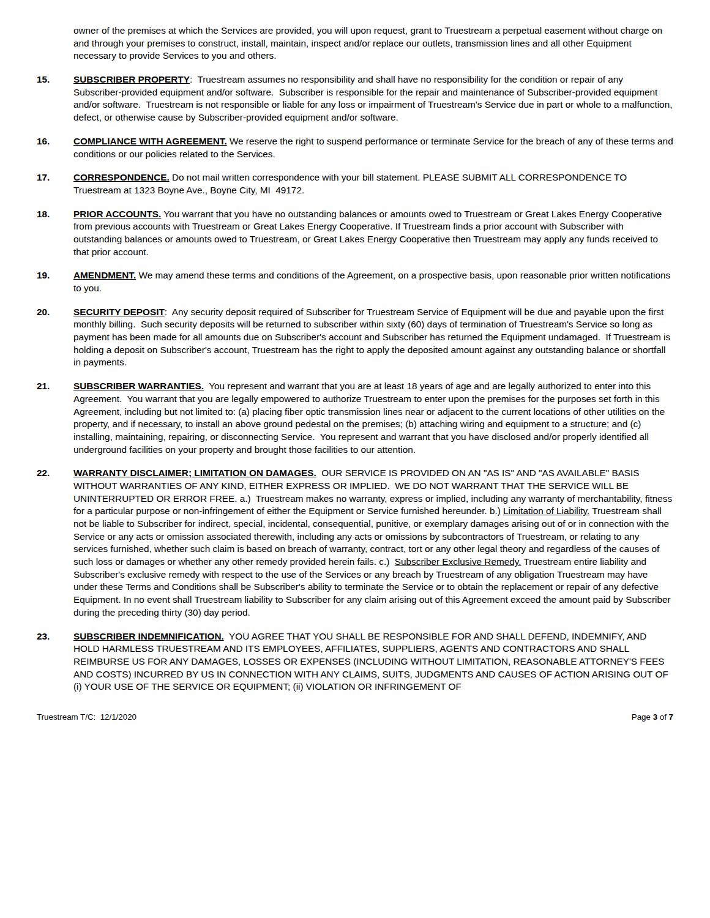owner of the premises at which the Services are provided, you will upon request, grant to Truestream a perpetual easement without charge on and through your premises to construct, install, maintain, inspect and/or replace our outlets, transmission lines and all other Equipment necessary to provide Services to you and others.
15. SUBSCRIBER PROPERTY: Truestream assumes no responsibility and shall have no responsibility for the condition or repair of any Subscriber-provided equipment and/or software. Subscriber is responsible for the repair and maintenance of Subscriber-provided equipment and/or software. Truestream is not responsible or liable for any loss or impairment of Truestream's Service due in part or whole to a malfunction, defect, or otherwise cause by Subscriber-provided equipment and/or software.
16. COMPLIANCE WITH AGREEMENT. We reserve the right to suspend performance or terminate Service for the breach of any of these terms and conditions or our policies related to the Services.
17. CORRESPONDENCE. Do not mail written correspondence with your bill statement. PLEASE SUBMIT ALL CORRESPONDENCE TO Truestream at 1323 Boyne Ave., Boyne City, MI 49172.
18. PRIOR ACCOUNTS. You warrant that you have no outstanding balances or amounts owed to Truestream or Great Lakes Energy Cooperative from previous accounts with Truestream or Great Lakes Energy Cooperative. If Truestream finds a prior account with Subscriber with outstanding balances or amounts owed to Truestream, or Great Lakes Energy Cooperative then Truestream may apply any funds received to that prior account.
19. AMENDMENT. We may amend these terms and conditions of the Agreement, on a prospective basis, upon reasonable prior written notifications to you.
20. SECURITY DEPOSIT: Any security deposit required of Subscriber for Truestream Service of Equipment will be due and payable upon the first monthly billing. Such security deposits will be returned to subscriber within sixty (60) days of termination of Truestream's Service so long as payment has been made for all amounts due on Subscriber's account and Subscriber has returned the Equipment undamaged. If Truestream is holding a deposit on Subscriber's account, Truestream has the right to apply the deposited amount against any outstanding balance or shortfall in payments.
21. SUBSCRIBER WARRANTIES. You represent and warrant that you are at least 18 years of age and are legally authorized to enter into this Agreement. You warrant that you are legally empowered to authorize Truestream to enter upon the premises for the purposes set forth in this Agreement, including but not limited to: (a) placing fiber optic transmission lines near or adjacent to the current locations of other utilities on the property, and if necessary, to install an above ground pedestal on the premises; (b) attaching wiring and equipment to a structure; and (c) installing, maintaining, repairing, or disconnecting Service. You represent and warrant that you have disclosed and/or properly identified all underground facilities on your property and brought those facilities to our attention.
22. WARRANTY DISCLAIMER; LIMITATION ON DAMAGES. OUR SERVICE IS PROVIDED ON AN "AS IS" AND "AS AVAILABLE" BASIS WITHOUT WARRANTIES OF ANY KIND, EITHER EXPRESS OR IMPLIED. WE DO NOT WARRANT THAT THE SERVICE WILL BE UNINTERRUPTED OR ERROR FREE. a.) Truestream makes no warranty, express or implied, including any warranty of merchantability, fitness for a particular purpose or non-infringement of either the Equipment or Service furnished hereunder. b.) Limitation of Liability. Truestream shall not be liable to Subscriber for indirect, special, incidental, consequential, punitive, or exemplary damages arising out of or in connection with the Service or any acts or omission associated therewith, including any acts or omissions by subcontractors of Truestream, or relating to any services furnished, whether such claim is based on breach of warranty, contract, tort or any other legal theory and regardless of the causes of such loss or damages or whether any other remedy provided herein fails. c.) Subscriber Exclusive Remedy. Truestream entire liability and Subscriber's exclusive remedy with respect to the use of the Services or any breach by Truestream of any obligation Truestream may have under these Terms and Conditions shall be Subscriber's ability to terminate the Service or to obtain the replacement or repair of any defective Equipment. In no event shall Truestream liability to Subscriber for any claim arising out of this Agreement exceed the amount paid by Subscriber during the preceding thirty (30) day period.
23. SUBSCRIBER INDEMNIFICATION. YOU AGREE THAT YOU SHALL BE RESPONSIBLE FOR AND SHALL DEFEND, INDEMNIFY, AND HOLD HARMLESS TRUESTREAM AND ITS EMPLOYEES, AFFILIATES, SUPPLIERS, AGENTS AND CONTRACTORS AND SHALL REIMBURSE US FOR ANY DAMAGES, LOSSES OR EXPENSES (INCLUDING WITHOUT LIMITATION, REASONABLE ATTORNEY'S FEES AND COSTS) INCURRED BY US IN CONNECTION WITH ANY CLAIMS, SUITS, JUDGMENTS AND CAUSES OF ACTION ARISING OUT OF (i) YOUR USE OF THE SERVICE OR EQUIPMENT; (ii) VIOLATION OR INFRINGEMENT OF
Truestream T/C: 12/1/2020 Page 3 of 7